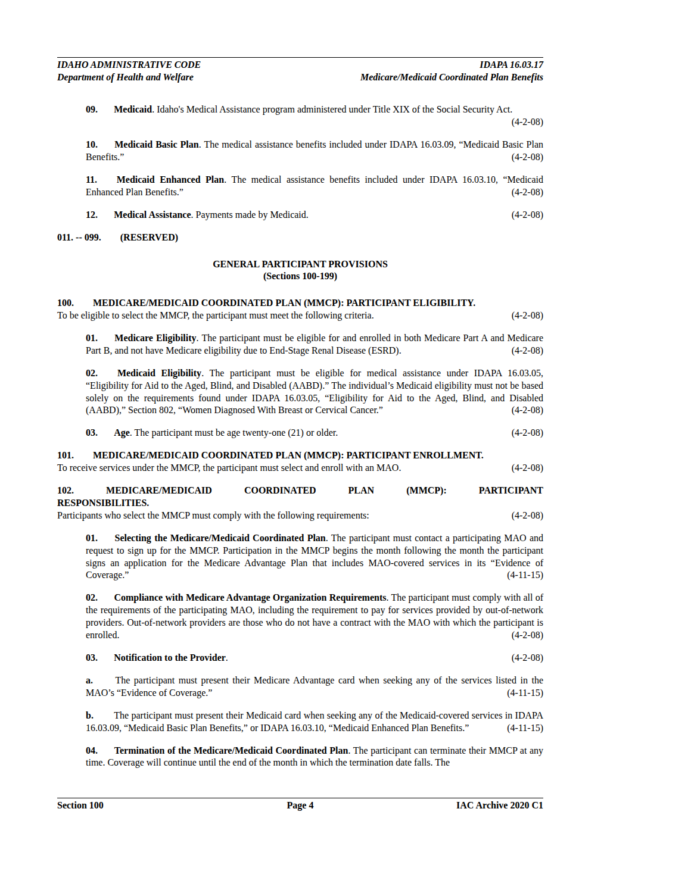| IDAHO ADMINISTRATIVE CODE | IDAPA 16.03.17 |
| Department of Health and Welfare | Medicare/Medicaid Coordinated Plan Benefits |
09. Medicaid. Idaho's Medical Assistance program administered under Title XIX of the Social Security Act.(4-2-08)
10. Medicaid Basic Plan. The medical assistance benefits included under IDAPA 16.03.09, “Medicaid Basic Plan Benefits.”(4-2-08)
11. Medicaid Enhanced Plan. The medical assistance benefits included under IDAPA 16.03.10, “Medicaid Enhanced Plan Benefits.”(4-2-08)
12. Medical Assistance. Payments made by Medicaid.(4-2-08)
011. -- 099. (RESERVED)
GENERAL PARTICIPANT PROVISIONS
(Sections 100-199)
100. MEDICARE/MEDICAID COORDINATED PLAN (MMCP): PARTICIPANT ELIGIBILITY.
To be eligible to select the MMCP, the participant must meet the following criteria.(4-2-08)
01. Medicare Eligibility. The participant must be eligible for and enrolled in both Medicare Part A and Medicare Part B, and not have Medicare eligibility due to End-Stage Renal Disease (ESRD).(4-2-08)
02. Medicaid Eligibility. The participant must be eligible for medical assistance under IDAPA 16.03.05, “Eligibility for Aid to the Aged, Blind, and Disabled (AABD).” The individual’s Medicaid eligibility must not be based solely on the requirements found under IDAPA 16.03.05, “Eligibility for Aid to the Aged, Blind, and Disabled (AABD),” Section 802, “Women Diagnosed With Breast or Cervical Cancer.”(4-2-08)
03. Age. The participant must be age twenty-one (21) or older.(4-2-08)
101. MEDICARE/MEDICAID COORDINATED PLAN (MMCP): PARTICIPANT ENROLLMENT.
To receive services under the MMCP, the participant must select and enroll with an MAO.(4-2-08)
102. MEDICARE/MEDICAID COORDINATED PLAN (MMCP): PARTICIPANT RESPONSIBILITIES.
Participants who select the MMCP must comply with the following requirements:(4-2-08)
01. Selecting the Medicare/Medicaid Coordinated Plan. The participant must contact a participating MAO and request to sign up for the MMCP. Participation in the MMCP begins the month following the month the participant signs an application for the Medicare Advantage Plan that includes MAO-covered services in its “Evidence of Coverage.”(4-11-15)
02. Compliance with Medicare Advantage Organization Requirements. The participant must comply with all of the requirements of the participating MAO, including the requirement to pay for services provided by out-of-network providers. Out-of-network providers are those who do not have a contract with the MAO with which the participant is enrolled.(4-2-08)
03. Notification to the Provider.(4-2-08)
a. The participant must present their Medicare Advantage card when seeking any of the services listed in the MAO’s “Evidence of Coverage.”(4-11-15)
b. The participant must present their Medicaid card when seeking any of the Medicaid-covered services in IDAPA 16.03.09, “Medicaid Basic Plan Benefits,” or IDAPA 16.03.10, “Medicaid Enhanced Plan Benefits.”(4-11-15)
04. Termination of the Medicare/Medicaid Coordinated Plan. The participant can terminate their MMCP at any time. Coverage will continue until the end of the month in which the termination date falls. The
Section 100
Page 4
IAC Archive 2020 C1